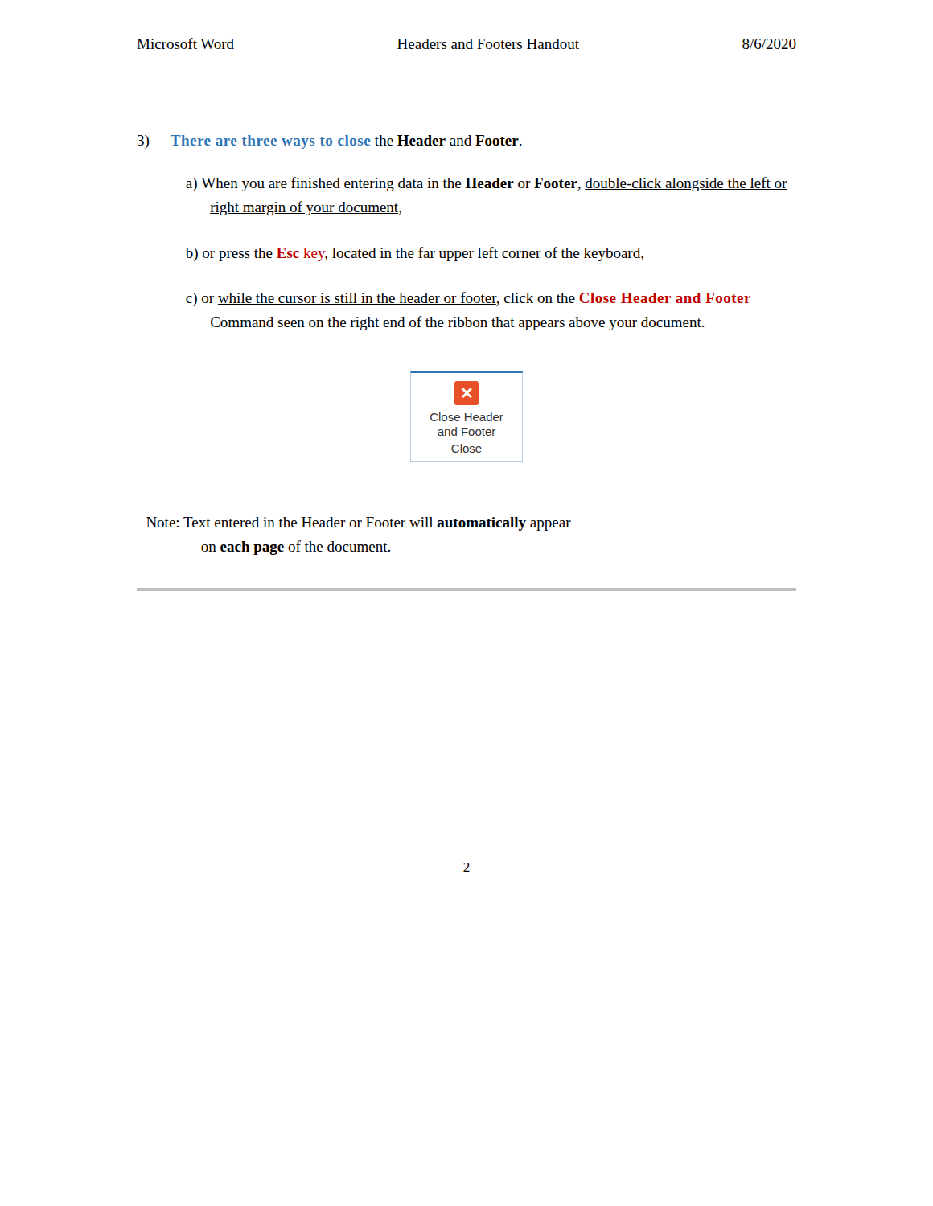Microsoft Word Headers and Footers Handout 8/6/2020
3) There are three ways to close the Header and Footer.
a) When you are finished entering data in the Header or Footer, double-click alongside the left or right margin of your document,
b) or press the Esc key, located in the far upper left corner of the keyboard,
c) or while the cursor is still in the header or footer, click on the Close Header and Footer Command seen on the right end of the ribbon that appears above your document.
✕ Close Header and Footer Close
Note: Text entered in the Header or Footer will automatically appear on each page of the document.
2